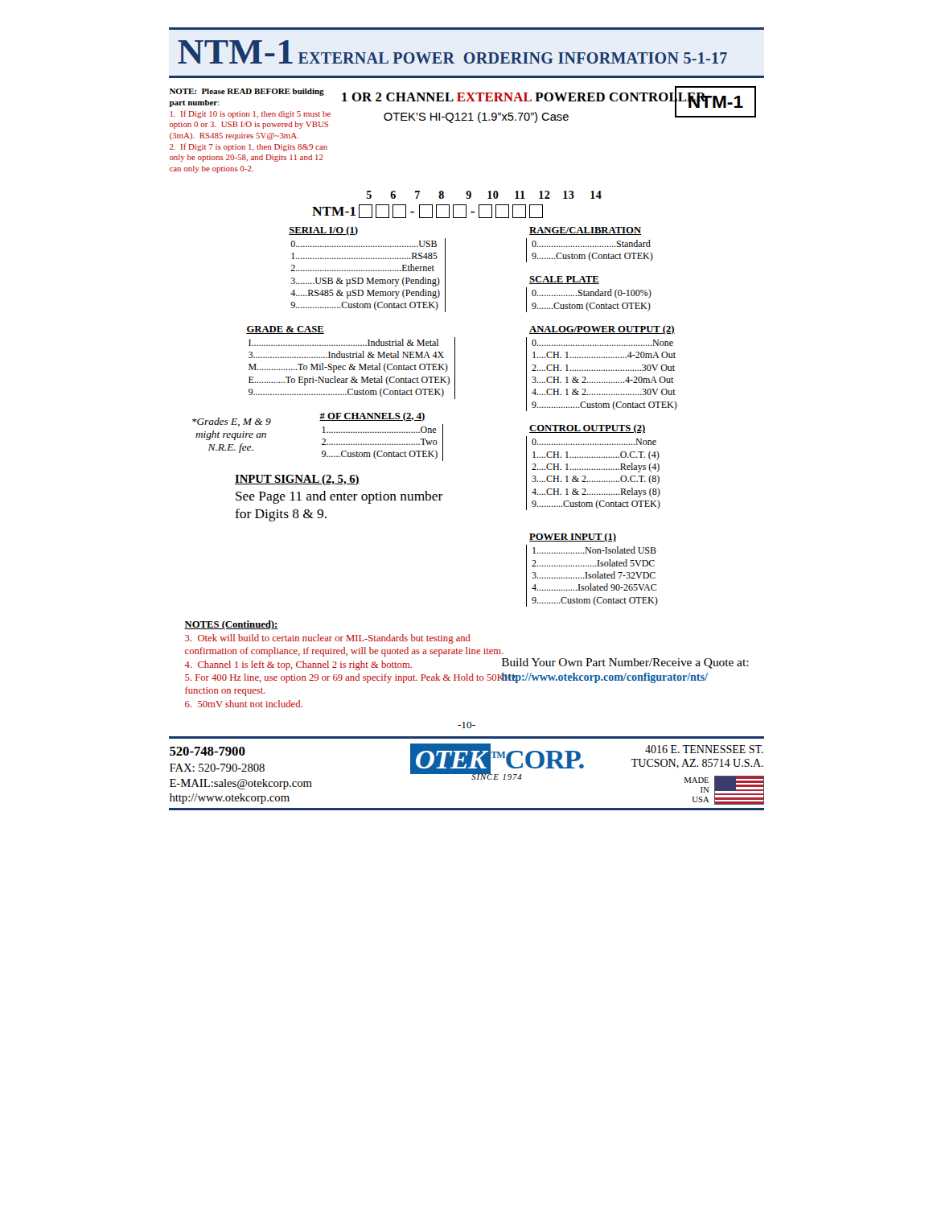NTM-1
EXTERNAL POWER ORDERING INFORMATION 5-1-17
NOTE: Please READ BEFORE building part number:
1. If Digit 10 is option 1, then digit 5 must be option 0 or 3. USB I/O is powered by VBUS (3mA). RS485 requires 5V@~3mA.
2. If Digit 7 is option 1, then Digits 8&9 can only be options 20-58, and Digits 11 and 12 can only be options 0-2.
NTM-1
1 OR 2 CHANNEL EXTERNAL POWERED CONTROLLER
OTEK’S HI-Q121 (1.9”x5.70”) Case
5 6 7 8 9 10 11 12 13 14
NTM-1 - -
RANGE/CALIBRATION
0.................................Standard
9........Custom (Contact OTEK)
SCALE PLATE
0.................Standard (0-100%)
9.......Custom (Contact OTEK)
ANALOG/POWER OUTPUT (2)
0................................................None
1....CH. 1........................4-20mA Out
2....CH. 1..............................30V Out
3....CH. 1 & 2................4-20mA Out
4....CH. 1 & 2.......................30V Out
9..................Custom (Contact OTEK)
CONTROL OUTPUTS (2)
0.........................................None
1....CH. 1.....................O.C.T. (4)
2....CH. 1.....................Relays (4)
3....CH. 1 & 2..............O.C.T. (8)
4....CH. 1 & 2..............Relays (8)
9...........Custom (Contact OTEK)
POWER INPUT (1)
1....................Non-Isolated USB
2.........................Isolated 5VDC
3....................Isolated 7-32VDC
4.................Isolated 90-265VAC
9..........Custom (Contact OTEK)
SERIAL I/O (1)
0...................................................USB
1................................................RS485
2............................................Ethernet
3........USB & µSD Memory (Pending)
4.....RS485 & µSD Memory (Pending)
9...................Custom (Contact OTEK)
GRADE & CASE
I................................................Industrial & Metal
3...............................Industrial & Metal NEMA 4X
M.................To Mil-Spec & Metal (Contact OTEK)
E.............To Epri-Nuclear & Metal (Contact OTEK)
9.......................................Custom (Contact OTEK)
*Grades E, M & 9
might require an
N.R.E. fee.
# OF CHANNELS (2, 4)
1.......................................One
2.......................................Two
9......Custom (Contact OTEK)
INPUT SIGNAL (2, 5, 6)
See Page 11 and enter option number
for Digits 8 & 9.
NOTES (Continued):
3. Otek will build to certain nuclear or MIL-Standards but testing and confirmation of compliance, if required, will be quoted as a separate line item.
4. Channel 1 is left & top, Channel 2 is right & bottom.
5. For 400 Hz line, use option 29 or 69 and specify input. Peak & Hold to 50KHz function on request.
6. 50mV shunt not included.
Build Your Own Part Number/Receive a Quote at:
http://www.otekcorp.com/configurator/nts/
-10-
520-748-7900
FAX: 520-790-2808
E-MAIL:sales@otekcorp.com
http://www.otekcorp.com
OTEK TM CORP.
SINCE 1974
4016 E. TENNESSEE ST.
TUCSON, AZ. 85714 U.S.A.
MADE
IN
USA